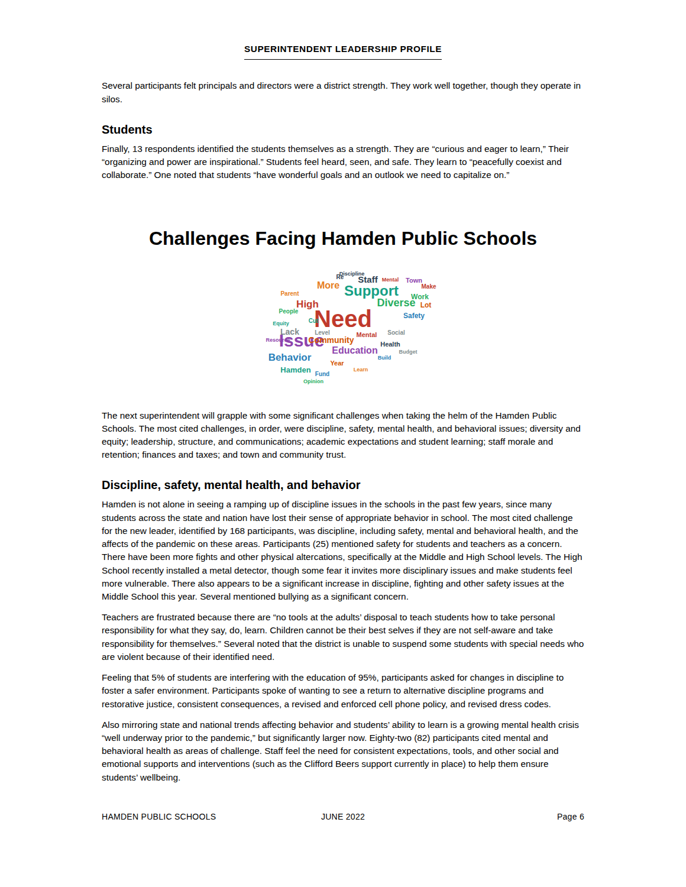SUPERINTENDENT LEADERSHIP PROFILE
Several participants felt principals and directors were a district strength. They work well together, though they operate in silos.
Students
Finally, 13 respondents identified the students themselves as a strength. They are “curious and eager to learn,” Their “organizing and power are inspirational.” Students feel heard, seen, and safe. They learn to “peacefully coexist and collaborate.” One noted that students “have wonderful goals and an outlook we need to capitalize on.”
Challenges Facing Hamden Public Schools
Need Issue Support Staff Diverse Behavior Community Education High Lack More Hamden Safety Work Level Mental Health Year Town Cut Fund Parent People Social Make Lot Re Resource Equity Build Opinion Learn Budget Mental Discipline
The next superintendent will grapple with some significant challenges when taking the helm of the Hamden Public Schools. The most cited challenges, in order, were discipline, safety, mental health, and behavioral issues; diversity and equity; leadership, structure, and communications; academic expectations and student learning; staff morale and retention; finances and taxes; and town and community trust.
Discipline, safety, mental health, and behavior
Hamden is not alone in seeing a ramping up of discipline issues in the schools in the past few years, since many students across the state and nation have lost their sense of appropriate behavior in school. The most cited challenge for the new leader, identified by 168 participants, was discipline, including safety, mental and behavioral health, and the affects of the pandemic on these areas. Participants (25) mentioned safety for students and teachers as a concern. There have been more fights and other physical altercations, specifically at the Middle and High School levels. The High School recently installed a metal detector, though some fear it invites more disciplinary issues and make students feel more vulnerable. There also appears to be a significant increase in discipline, fighting and other safety issues at the Middle School this year. Several mentioned bullying as a significant concern.
Teachers are frustrated because there are “no tools at the adults’ disposal to teach students how to take personal responsibility for what they say, do, learn. Children cannot be their best selves if they are not self-aware and take responsibility for themselves.” Several noted that the district is unable to suspend some students with special needs who are violent because of their identified need.
Feeling that 5% of students are interfering with the education of 95%, participants asked for changes in discipline to foster a safer environment. Participants spoke of wanting to see a return to alternative discipline programs and restorative justice, consistent consequences, a revised and enforced cell phone policy, and revised dress codes.
Also mirroring state and national trends affecting behavior and students’ ability to learn is a growing mental health crisis “well underway prior to the pandemic,” but significantly larger now. Eighty-two (82) participants cited mental and behavioral health as areas of challenge. Staff feel the need for consistent expectations, tools, and other social and emotional supports and interventions (such as the Clifford Beers support currently in place) to help them ensure students’ wellbeing.
HAMDEN PUBLIC SCHOOLS JUNE 2022 Page 6